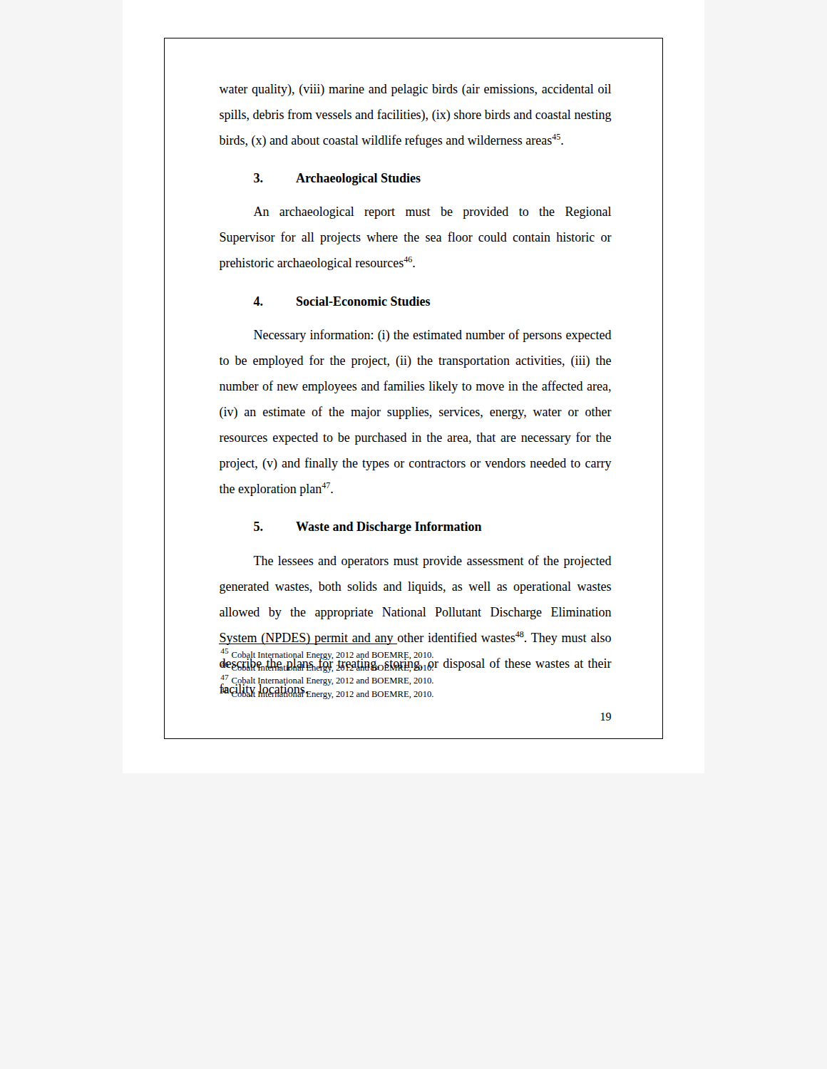water quality), (viii) marine and pelagic birds (air emissions, accidental oil spills, debris from vessels and facilities), (ix) shore birds and coastal nesting birds, (x) and about coastal wildlife refuges and wilderness areas45.
3. Archaeological Studies
An archaeological report must be provided to the Regional Supervisor for all projects where the sea floor could contain historic or prehistoric archaeological resources46.
4. Social-Economic Studies
Necessary information: (i) the estimated number of persons expected to be employed for the project, (ii) the transportation activities, (iii) the number of new employees and families likely to move in the affected area, (iv) an estimate of the major supplies, services, energy, water or other resources expected to be purchased in the area, that are necessary for the project, (v) and finally the types or contractors or vendors needed to carry the exploration plan47.
5. Waste and Discharge Information
The lessees and operators must provide assessment of the projected generated wastes, both solids and liquids, as well as operational wastes allowed by the appropriate National Pollutant Discharge Elimination System (NPDES) permit and any other identified wastes48. They must also describe the plans for treating, storing, or disposal of these wastes at their facility locations.
45Cobalt International Energy, 2012 and BOEMRE, 2010.
46Cobalt International Energy, 2012 and BOEMRE, 2010.
47Cobalt International Energy, 2012 and BOEMRE, 2010.
48Cobalt International Energy, 2012 and BOEMRE, 2010.
19